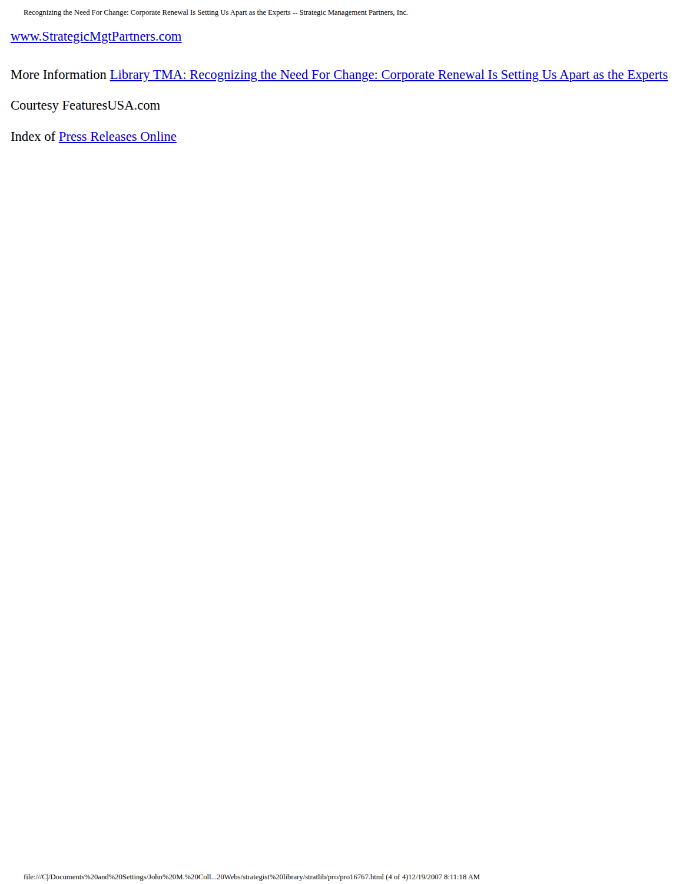Recognizing the Need For Change: Corporate Renewal Is Setting Us Apart as the Experts -- Strategic Management Partners, Inc.
www.StrategicMgtPartners.com
More Information Library TMA: Recognizing the Need For Change: Corporate Renewal Is Setting Us Apart as the Experts
Courtesy FeaturesUSA.com
Index of Press Releases Online
file:///C|/Documents%20and%20Settings/John%20M.%20Coll...20Webs/strategist%20library/stratlib/pro/pro16767.html (4 of 4)12/19/2007 8:11:18 AM